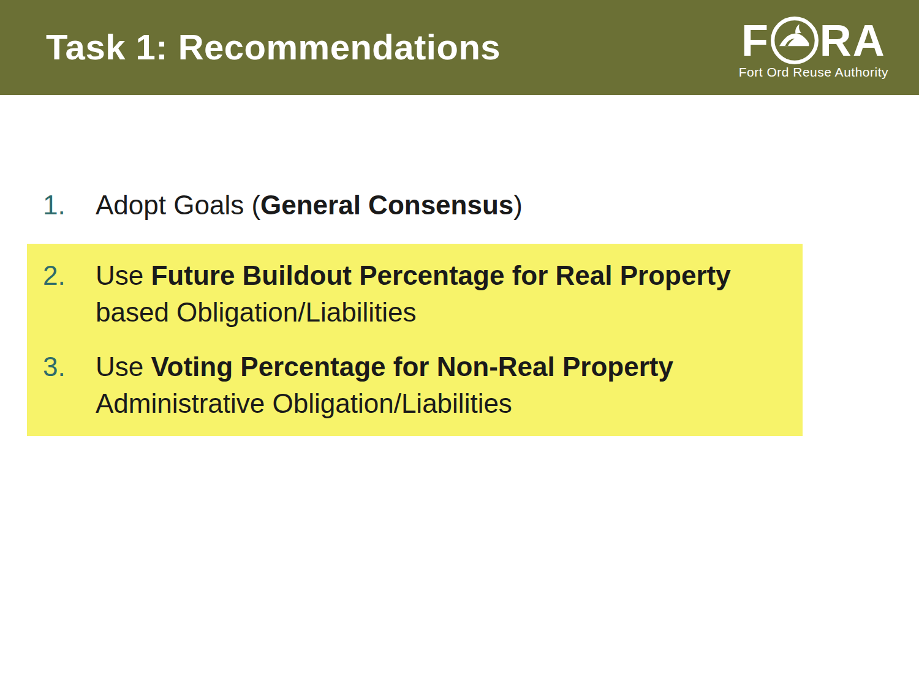Task 1: Recommendations
F RA
Fort Ord Reuse Authority
1. Adopt Goals (General Consensus)
2. Use Future Buildout Percentage for Real Property based Obligation/Liabilities
3. Use Voting Percentage for Non-Real Property Administrative Obligation/Liabilities